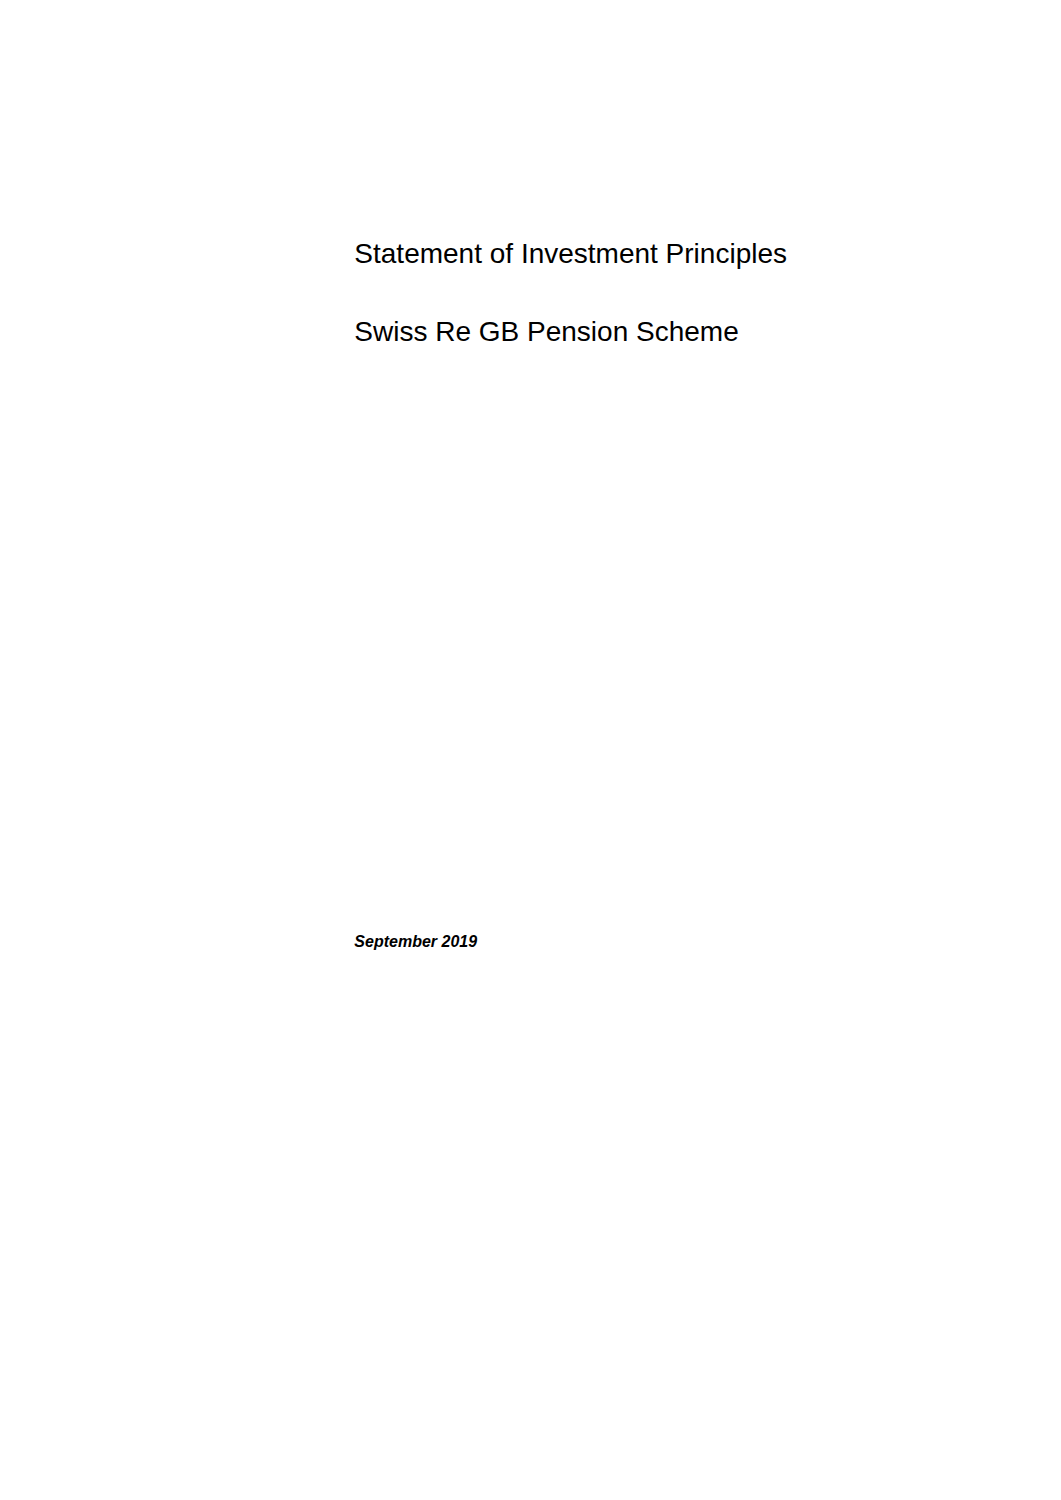Statement of Investment Principles
Swiss Re GB Pension Scheme
September 2019